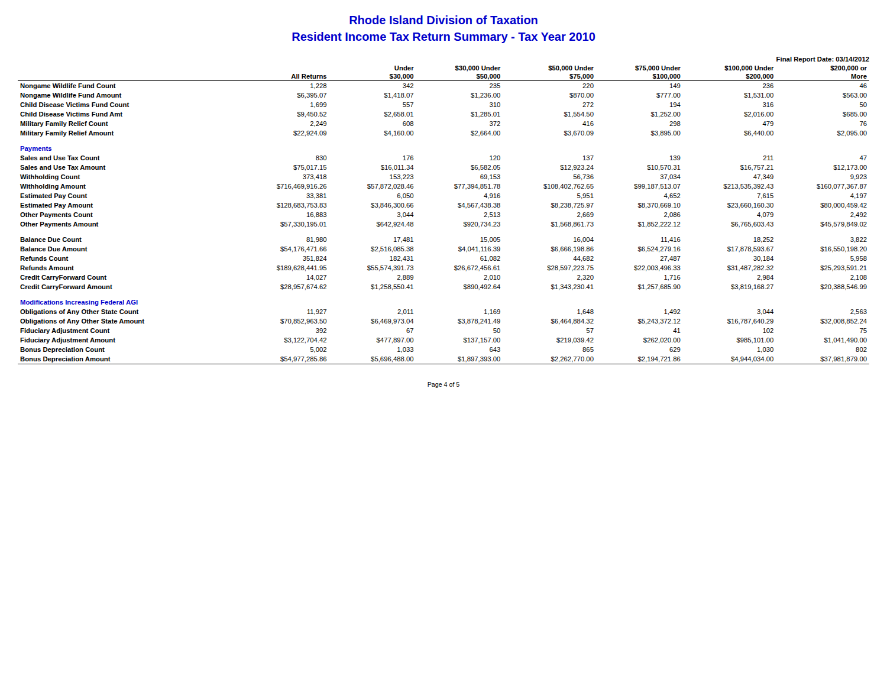Rhode Island Division of Taxation
Resident Income Tax Return Summary - Tax Year 2010
Final Report Date: 03/14/2012
| | | Under | $30,000 Under | $50,000 Under | $75,000 Under | $100,000 Under | $200,000 or |
| --- | --- | --- | --- | --- | --- | --- | --- |
| | All Returns | $30,000 | $50,000 | $75,000 | $100,000 | $200,000 | More |
| Nongame Wildlife Fund Count | 1,228 | 342 | 235 | 220 | 149 | 236 | 46 |
| Nongame Wildlife Fund Amount | $6,395.07 | $1,418.07 | $1,236.00 | $870.00 | $777.00 | $1,531.00 | $563.00 |
| Child Disease Victims Fund Count | 1,699 | 557 | 310 | 272 | 194 | 316 | 50 |
| Child Disease Victims Fund Amt | $9,450.52 | $2,658.01 | $1,285.01 | $1,554.50 | $1,252.00 | $2,016.00 | $685.00 |
| Military Family Relief Count | 2,249 | 608 | 372 | 416 | 298 | 479 | 76 |
| Military Family Relief Amount | $22,924.09 | $4,160.00 | $2,664.00 | $3,670.09 | $3,895.00 | $6,440.00 | $2,095.00 |
| Payments |
| Sales and Use Tax Count | 830 | 176 | 120 | 137 | 139 | 211 | 47 |
| Sales and Use Tax Amount | $75,017.15 | $16,011.34 | $6,582.05 | $12,923.24 | $10,570.31 | $16,757.21 | $12,173.00 |
| Withholding Count | 373,418 | 153,223 | 69,153 | 56,736 | 37,034 | 47,349 | 9,923 |
| Withholding Amount | $716,469,916.26 | $57,872,028.46 | $77,394,851.78 | $108,402,762.65 | $99,187,513.07 | $213,535,392.43 | $160,077,367.87 |
| Estimated Pay Count | 33,381 | 6,050 | 4,916 | 5,951 | 4,652 | 7,615 | 4,197 |
| Estimated Pay Amount | $128,683,753.83 | $3,846,300.66 | $4,567,438.38 | $8,238,725.97 | $8,370,669.10 | $23,660,160.30 | $80,000,459.42 |
| Other Payments Count | 16,883 | 3,044 | 2,513 | 2,669 | 2,086 | 4,079 | 2,492 |
| Other Payments Amount | $57,330,195.01 | $642,924.48 | $920,734.23 | $1,568,861.73 | $1,852,222.12 | $6,765,603.43 | $45,579,849.02 |
| Balance Due Count | 81,980 | 17,481 | 15,005 | 16,004 | 11,416 | 18,252 | 3,822 |
| Balance Due Amount | $54,176,471.66 | $2,516,085.38 | $4,041,116.39 | $6,666,198.86 | $6,524,279.16 | $17,878,593.67 | $16,550,198.20 |
| Refunds Count | 351,824 | 182,431 | 61,082 | 44,682 | 27,487 | 30,184 | 5,958 |
| Refunds Amount | $189,628,441.95 | $55,574,391.73 | $26,672,456.61 | $28,597,223.75 | $22,003,496.33 | $31,487,282.32 | $25,293,591.21 |
| Credit CarryForward Count | 14,027 | 2,889 | 2,010 | 2,320 | 1,716 | 2,984 | 2,108 |
| Credit CarryForward Amount | $28,957,674.62 | $1,258,550.41 | $890,492.64 | $1,343,230.41 | $1,257,685.90 | $3,819,168.27 | $20,388,546.99 |
| Modifications Increasing Federal AGI |
| Obligations of Any Other State Count | 11,927 | 2,011 | 1,169 | 1,648 | 1,492 | 3,044 | 2,563 |
| Obligations of Any Other State Amount | $70,852,963.50 | $6,469,973.04 | $3,878,241.49 | $6,464,884.32 | $5,243,372.12 | $16,787,640.29 | $32,008,852.24 |
| Fiduciary Adjustment Count | 392 | 67 | 50 | 57 | 41 | 102 | 75 |
| Fiduciary Adjustment Amount | $3,122,704.42 | $477,897.00 | $137,157.00 | $219,039.42 | $262,020.00 | $985,101.00 | $1,041,490.00 |
| Bonus Depreciation Count | 5,002 | 1,033 | 643 | 865 | 629 | 1,030 | 802 |
| Bonus Depreciation Amount | $54,977,285.86 | $5,696,488.00 | $1,897,393.00 | $2,262,770.00 | $2,194,721.86 | $4,944,034.00 | $37,981,879.00 |
Page 4 of 5